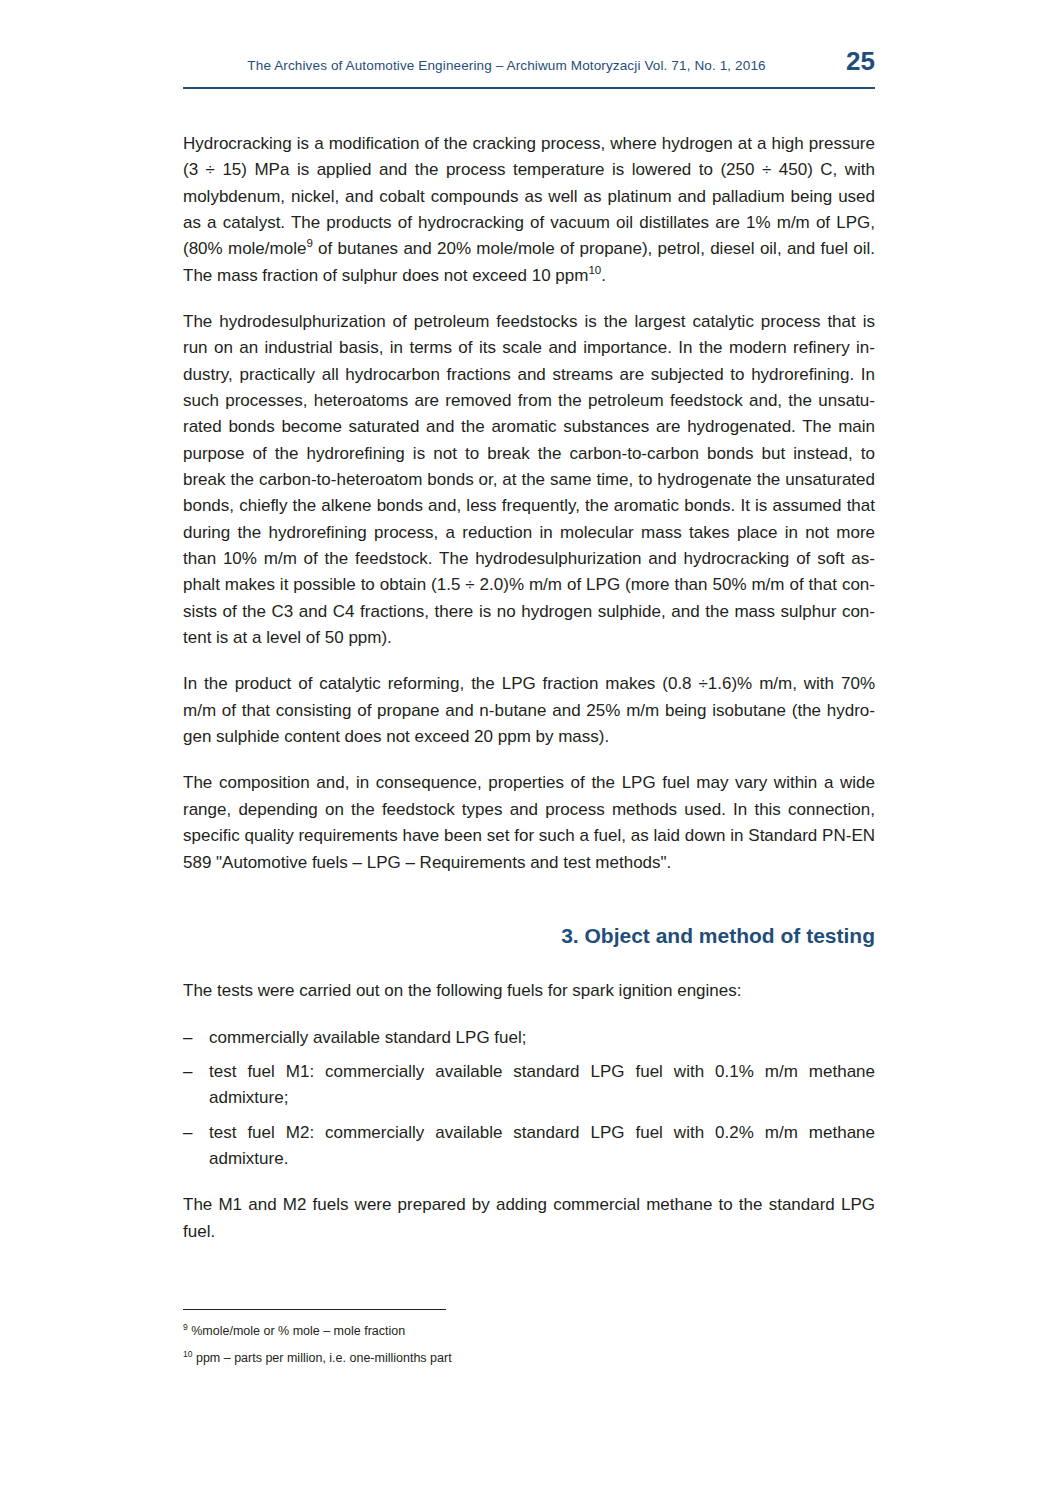The Archives of Automotive Engineering – Archiwum Motoryzacji Vol. 71, No. 1, 2016
25
Hydrocracking is a modification of the cracking process, where hydrogen at a high pressure (3 ÷ 15) MPa is applied and the process temperature is lowered to (250 ÷ 450) C, with molybdenum, nickel, and cobalt compounds as well as platinum and palladium being used as a catalyst. The products of hydrocracking of vacuum oil distillates are 1% m/m of LPG, (80% mole/mole9 of butanes and 20% mole/mole of propane), petrol, diesel oil, and fuel oil. The mass fraction of sulphur does not exceed 10 ppm10.
The hydrodesulphurization of petroleum feedstocks is the largest catalytic process that is run on an industrial basis, in terms of its scale and importance. In the modern refinery industry, practically all hydrocarbon fractions and streams are subjected to hydrorefining. In such processes, heteroatoms are removed from the petroleum feedstock and, the unsaturated bonds become saturated and the aromatic substances are hydrogenated. The main purpose of the hydrorefining is not to break the carbon-to-carbon bonds but instead, to break the carbon-to-heteroatom bonds or, at the same time, to hydrogenate the unsaturated bonds, chiefly the alkene bonds and, less frequently, the aromatic bonds. It is assumed that during the hydrorefining process, a reduction in molecular mass takes place in not more than 10% m/m of the feedstock. The hydrodesulphurization and hydrocracking of soft asphalt makes it possible to obtain (1.5 ÷ 2.0)% m/m of LPG (more than 50% m/m of that consists of the C3 and C4 fractions, there is no hydrogen sulphide, and the mass sulphur content is at a level of 50 ppm).
In the product of catalytic reforming, the LPG fraction makes (0.8 ÷1.6)% m/m, with 70% m/m of that consisting of propane and n-butane and 25% m/m being isobutane (the hydrogen sulphide content does not exceed 20 ppm by mass).
The composition and, in consequence, properties of the LPG fuel may vary within a wide range, depending on the feedstock types and process methods used. In this connection, specific quality requirements have been set for such a fuel, as laid down in Standard PN-EN 589 "Automotive fuels – LPG – Requirements and test methods".
3. Object and method of testing
The tests were carried out on the following fuels for spark ignition engines:
commercially available standard LPG fuel;
test fuel M1: commercially available standard LPG fuel with 0.1% m/m methane admixture;
test fuel M2: commercially available standard LPG fuel with 0.2% m/m methane admixture.
The M1 and M2 fuels were prepared by adding commercial methane to the standard LPG fuel.
9 %mole/mole or % mole – mole fraction
10 ppm – parts per million, i.e. one-millionths part